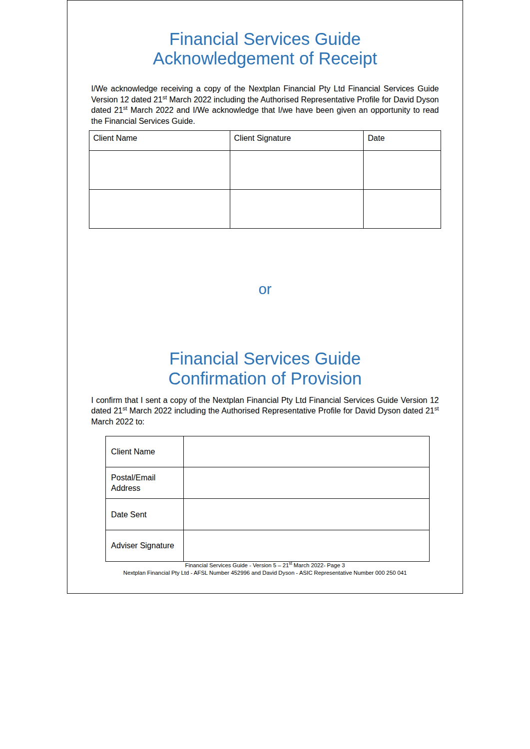Financial Services GuideAcknowledgement of Receipt
I/We acknowledge receiving a copy of the Nextplan Financial Pty Ltd Financial Services Guide Version 12 dated 21st March 2022 including the Authorised Representative Profile for David Dyson dated 21st March 2022 and I/We acknowledge that I/we have been given an opportunity to read the Financial Services Guide.
| Client Name | Client Signature | Date |
| --- | --- | --- |
or
Financial Services GuideConfirmation of Provision
I confirm that I sent a copy of the Nextplan Financial Pty Ltd Financial Services Guide Version 12 dated 21st March 2022 including the Authorised Representative Profile for David Dyson dated 21st March 2022 to:
| Client Name | |
| Postal/Email Address | |
| Date Sent | |
| Adviser Signature | |
Financial Services Guide - Version 5 – 21st March 2022- Page 3
Nextplan Financial Pty Ltd - AFSL Number 452996 and David Dyson - ASIC Representative Number 000 250 041